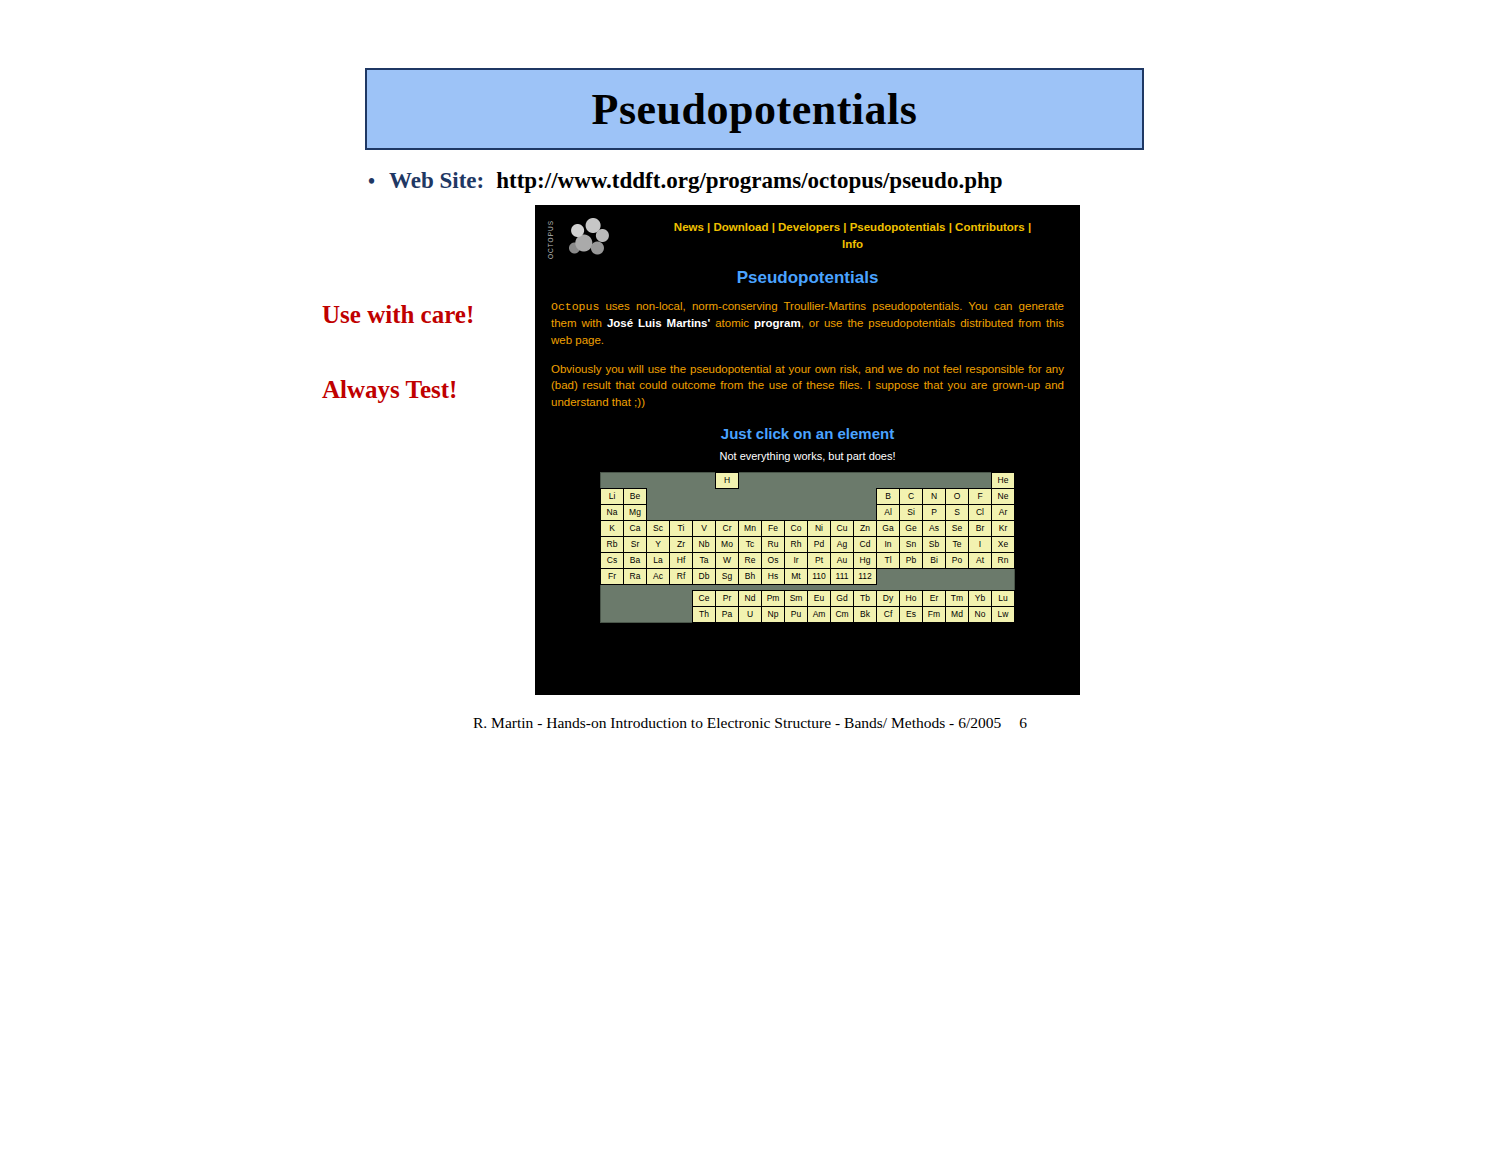Pseudopotentials
• Web Site: http://www.tddft.org/programs/octopus/pseudo.php
Use with care!
Always Test!
OCTOPUS
News | Download | Developers | Pseudopotentials | Contributors |
Info
Pseudopotentials
Octopus uses non-local, norm-conserving Troullier-Martins pseudopotentials. You can generate them with José Luis Martins' atomic program, or use the pseudopotentials distributed from this web page.
Obviously you will use the pseudopotential at your own risk, and we do not feel responsible for any (bad) result that could outcome from the use of these files. I suppose that you are grown-up and understand that ;))
Just click on an element
Not everything works, but part does!
| | | | | | H | | | | | | | | | | | | He |
| Li | Be | | | | | | | | | | | B | C | N | O | F | Ne |
| Na | Mg | | | | | | | | | | | Al | Si | P | S | Cl | Ar |
| K | Ca | Sc | Ti | V | Cr | Mn | Fe | Co | Ni | Cu | Zn | Ga | Ge | As | Se | Br | Kr |
| Rb | Sr | Y | Zr | Nb | Mo | Tc | Ru | Rh | Pd | Ag | Cd | In | Sn | Sb | Te | I | Xe |
| Cs | Ba | La | Hf | Ta | W | Re | Os | Ir | Pt | Au | Hg | Tl | Pb | Bi | Po | At | Rn |
| Fr | Ra | Ac | Rf | Db | Sg | Bh | Hs | Mt | 110 | 111 | 112 | | | | | | |
| | | | | Ce | Pr | Nd | Pm | Sm | Eu | Gd | Tb | Dy | Ho | Er | Tm | Yb | Lu |
| | | | | Th | Pa | U | Np | Pu | Am | Cm | Bk | Cf | Es | Fm | Md | No | Lw |
R. Martin - Hands-on Introduction to Electronic Structure - Bands/ Methods - 6/20056